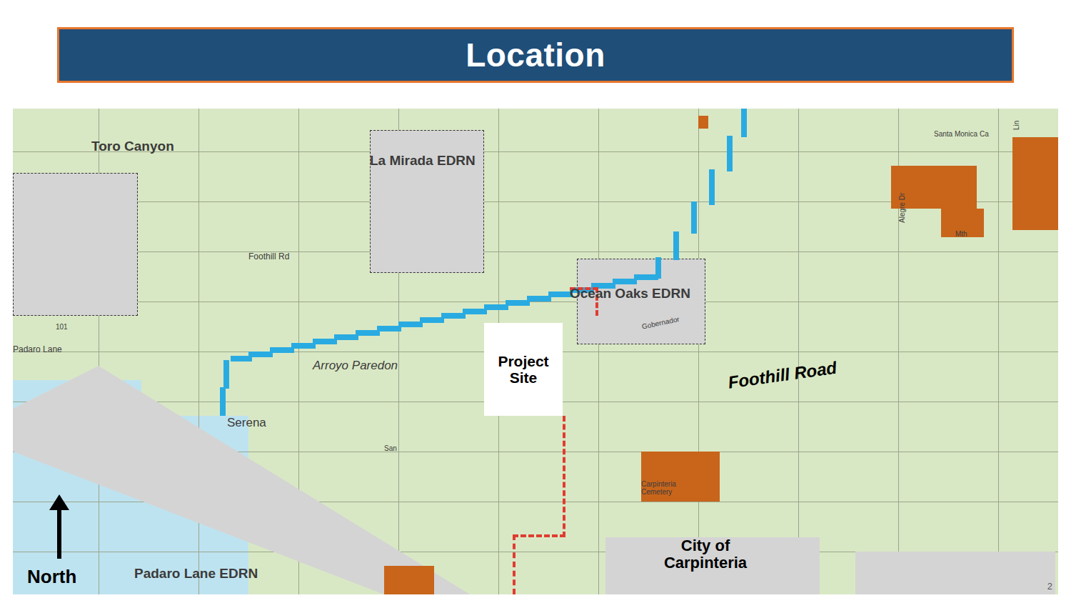Location
Project
Site
Toro Canyon
La Mirada EDRN
Ocean Oaks EDRN
Padaro Lane EDRN
Arroyo Paredon
Serena
Padaro Lane
Foothill Rd
101
Santa Monica Ca
Alegre Dr
Lin
Mth
Gobernador
San
Carpinteria
Cemetery
Foothill Road
City of
Carpinteria
North
2